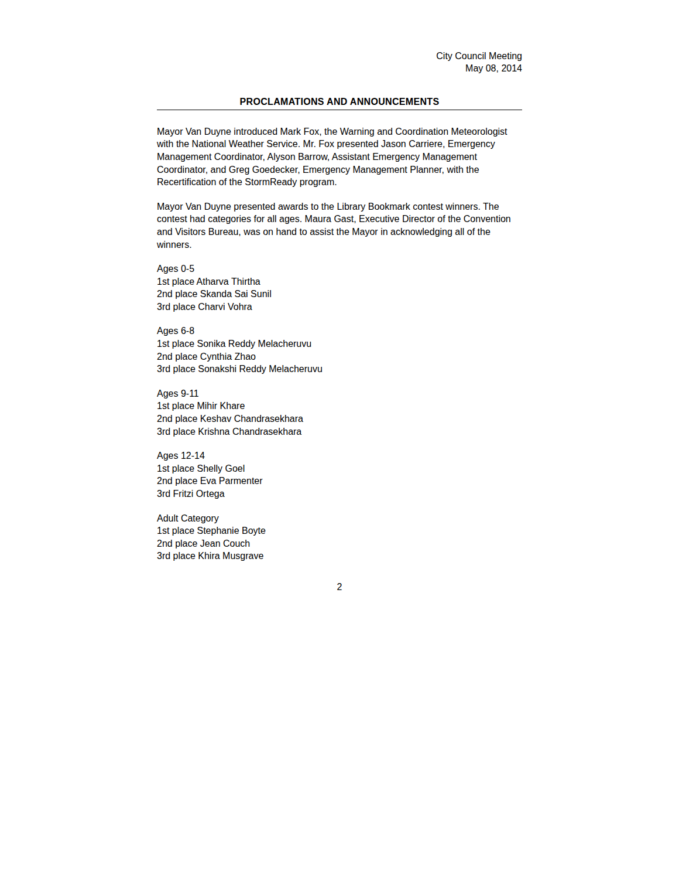City Council Meeting
May 08, 2014
PROCLAMATIONS AND ANNOUNCEMENTS
Mayor Van Duyne introduced Mark Fox, the Warning and Coordination Meteorologist with the National Weather Service. Mr. Fox presented Jason Carriere, Emergency Management Coordinator, Alyson Barrow, Assistant Emergency Management Coordinator, and Greg Goedecker, Emergency Management Planner, with the Recertification of the StormReady program.
Mayor Van Duyne presented awards to the Library Bookmark contest winners. The contest had categories for all ages. Maura Gast, Executive Director of the Convention and Visitors Bureau, was on hand to assist the Mayor in acknowledging all of the winners.
Ages 0-5
1st place Atharva Thirtha
2nd place Skanda Sai Sunil
3rd place Charvi Vohra
Ages 6-8
1st place Sonika Reddy Melacheruvu
2nd place Cynthia Zhao
3rd place Sonakshi Reddy Melacheruvu
Ages 9-11
1st place Mihir Khare
2nd place Keshav Chandrasekhara
3rd place Krishna Chandrasekhara
Ages 12-14
1st place Shelly Goel
2nd place Eva Parmenter
3rd Fritzi Ortega
Adult Category
1st place Stephanie Boyte
2nd place Jean Couch
3rd place Khira Musgrave
2